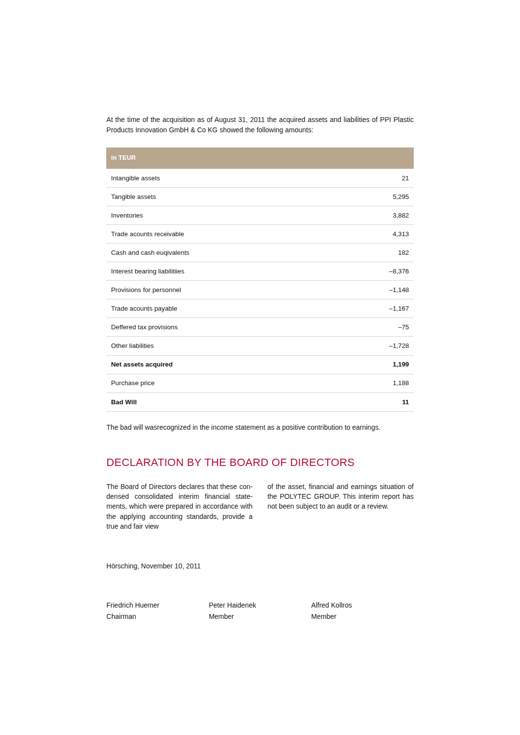At the time of the acquisition as of August 31, 2011 the acquired assets and liabilities of PPI Plastic Products Innovation GmbH & Co KG showed the following amounts:
| in TEUR | |
| --- | --- |
| Intangible assets | 21 |
| Tangible assets | 5,295 |
| Inventories | 3,882 |
| Trade acounts receivable | 4,313 |
| Cash and cash euqivalents | 182 |
| Interest bearing liabilitiies | –8,376 |
| Provisions for personnel | –1,148 |
| Trade acounts payable | –1,167 |
| Deffered tax provisions | –75 |
| Other liabilities | –1,728 |
| Net assets acquired | 1,199 |
| Purchase price | 1,188 |
| Bad Will | 11 |
The bad will wasrecognized in the income statement as a positive contribution to earnings.
Declaration by the Board of Directors
The Board of Directors declares that these condensed consolidated interim financial statements, which were prepared in accordance with the applying accounting standards, provide a true and fair view
of the asset, financial and earnings situation of the POLYTEC GROUP. This interim report has not been subject to an audit or a review.
Hörsching, November 10, 2011
| Friedrich Huemer | Peter Haidenek | Alfred Kollros |
| Chairman | Member | Member |